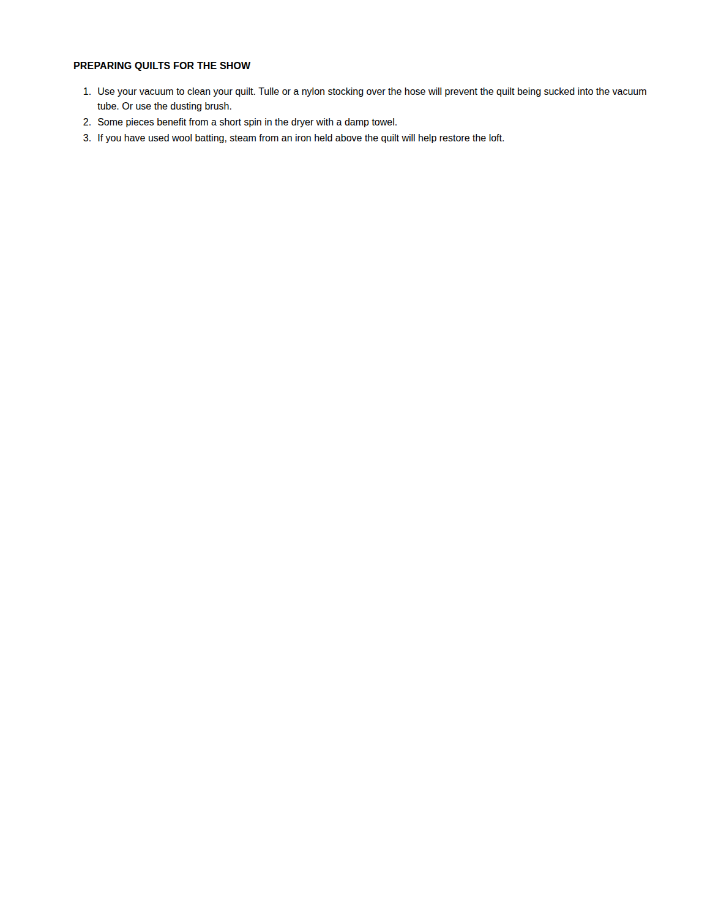PREPARING QUILTS FOR THE SHOW
Use your vacuum to clean your quilt. Tulle or a nylon stocking over the hose will prevent the quilt being sucked into the vacuum tube. Or use the dusting brush.
Some pieces benefit from a short spin in the dryer with a damp towel.
If you have used wool batting, steam from an iron held above the quilt will help restore the loft.